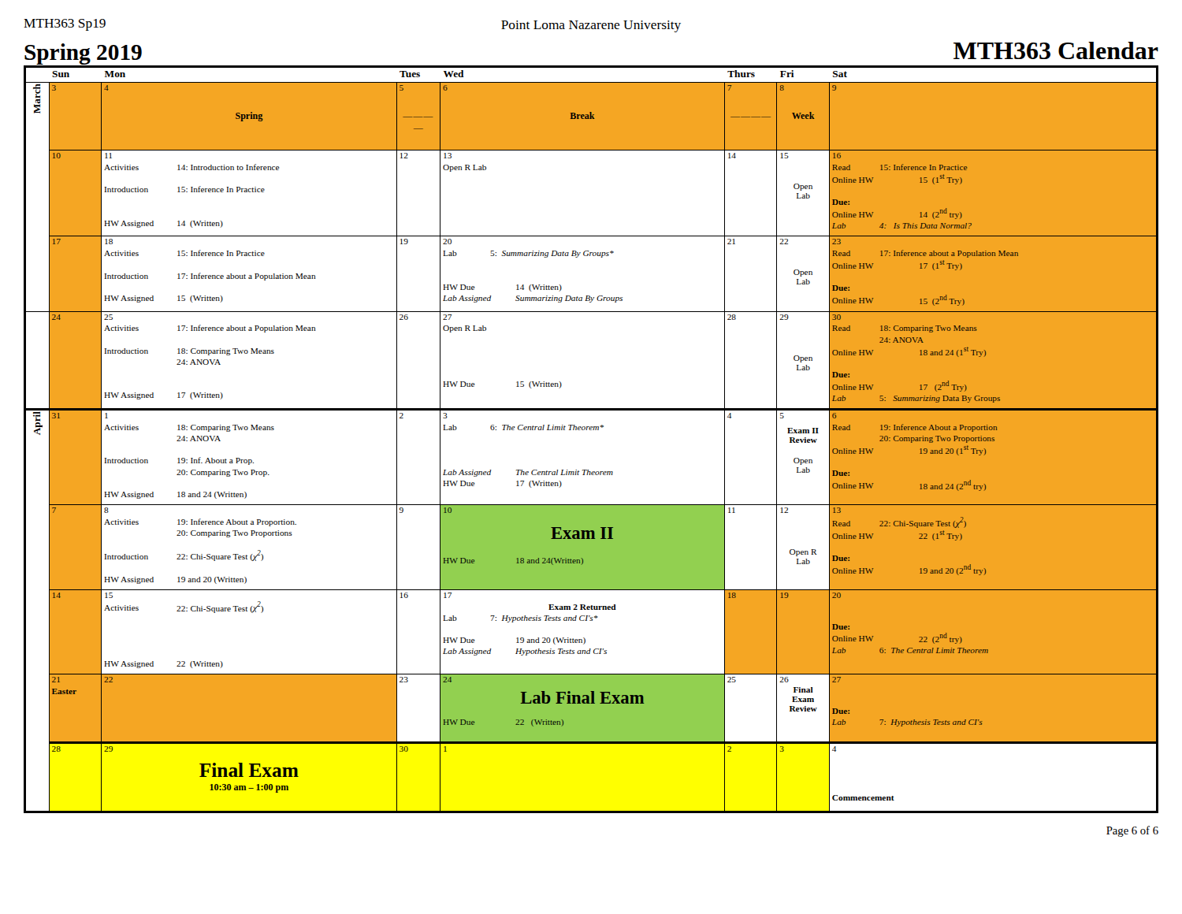MTH363 Sp19
Point Loma Nazarene University
Spring 2019
MTH363 Calendar
| | Sun | Mon | Tues | Wed | Thurs | Fri | Sat |
| --- | --- | --- | --- | --- | --- | --- | --- |
| March | 3 | 4 Spring | 5 — — — — | 6 Break | 7 — — — — | 8 Week | 9 |
| 10 | 11 Activities 14: Introduction to Inference Introduction 15: Inference In Practice HW Assigned 14 (Written) | 12 | 13 Open R Lab | 14 | 15 Open Lab | 16 Read 15: Inference In Practice Online HW 15 (1 st Try) Due: Online HW 14 (2 nd try) Lab 4: Is This Data Normal? |
| 17 | 18 Activities 15: Inference In Practice Introduction 17: Inference about a Population Mean HW Assigned 15 (Written) | 19 | 20 Lab 5: Summarizing Data By Groups* HW Due 14 (Written) Lab Assigned Summarizing Data By Groups | 21 | 22 Open Lab | 23 Read 17: Inference about a Population Mean Online HW 17 (1 st Try) Due: Online HW 15 (2 nd Try) |
| | 24 | 25 Activities 17: Inference about a Population Mean Introduction 18: Comparing Two Means 24: ANOVA HW Assigned 17 (Written) | 26 | 27 Open R Lab HW Due 15 (Written) | 28 | 29 Open Lab | 30 Read 18: Comparing Two Means 24: ANOVA Online HW 18 and 24 (1 st Try) Due: Online HW 17 (2 nd Try) Lab 5: Summarizing Data By Groups |
| April | 31 | 1 Activities 18: Comparing Two Means 24: ANOVA Introduction 19: Inf. About a Prop. 20: Comparing Two Prop. HW Assigned 18 and 24 (Written) | 2 | 3 Lab 6: The Central Limit Theorem* Lab Assigned The Central Limit Theorem HW Due 17 (Written) | 4 | 5 Exam II Review Open Lab | 6 Read 19: Inference About a Proportion 20: Comparing Two Proportions Online HW 19 and 20 (1 st Try) Due: Online HW 18 and 24 (2 nd try) |
| 7 | 8 Activities 19: Inference About a Proportion. 20: Comparing Two Proportions Introduction 22: Chi-Square Test ( χ 2 ) HW Assigned 19 and 20 (Written) | 9 | 10 Exam II HW Due 18 and 24(Written) | 11 | 12 Open R Lab | 13 Read 22: Chi-Square Test ( χ 2 ) Online HW 22 (1 st Try) Due: Online HW 19 and 20 (2 nd try) |
| 14 | 15 Activities 22: Chi-Square Test ( χ 2 ) HW Assigned 22 (Written) | 16 | 17 Exam 2 Returned Lab 7: Hypothesis Tests and CI's* HW Due 19 and 20 (Written) Lab Assigned Hypothesis Tests and CI's | 18 | 19 | 20 Due: Online HW 22 (2 nd try) Lab 6: The Central Limit Theorem |
| 21 Easter | 22 | 23 | 24 Lab Final Exam HW Due 22 (Written) | 25 | 26 Final Exam Review | 27 Due: Lab 7: Hypothesis Tests and CI's |
| 28 | 29 Final Exam 10:30 am – 1:00 pm | 30 | 1 | 2 | 3 | 4 Commencement |
Page 6 of 6